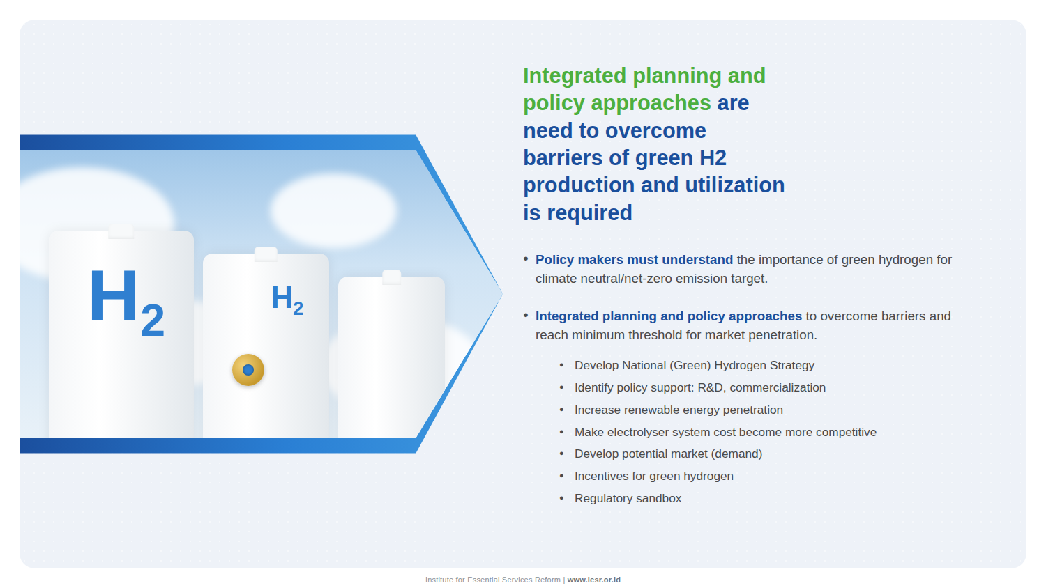H2
H2
Integrated planning and policy approaches are need to overcome barriers of green H2 production and utilization is required
Policy makers must understand the importance of green hydrogen for climate neutral/net-zero emission target.
Integrated planning and policy approaches to overcome barriers and reach minimum threshold for market penetration.
Develop National (Green) Hydrogen Strategy
Identify policy support: R&D, commercialization
Increase renewable energy penetration
Make electrolyser system cost become more competitive
Develop potential market (demand)
Incentives for green hydrogen
Regulatory sandbox
Institute for Essential Services Reform | www.iesr.or.id